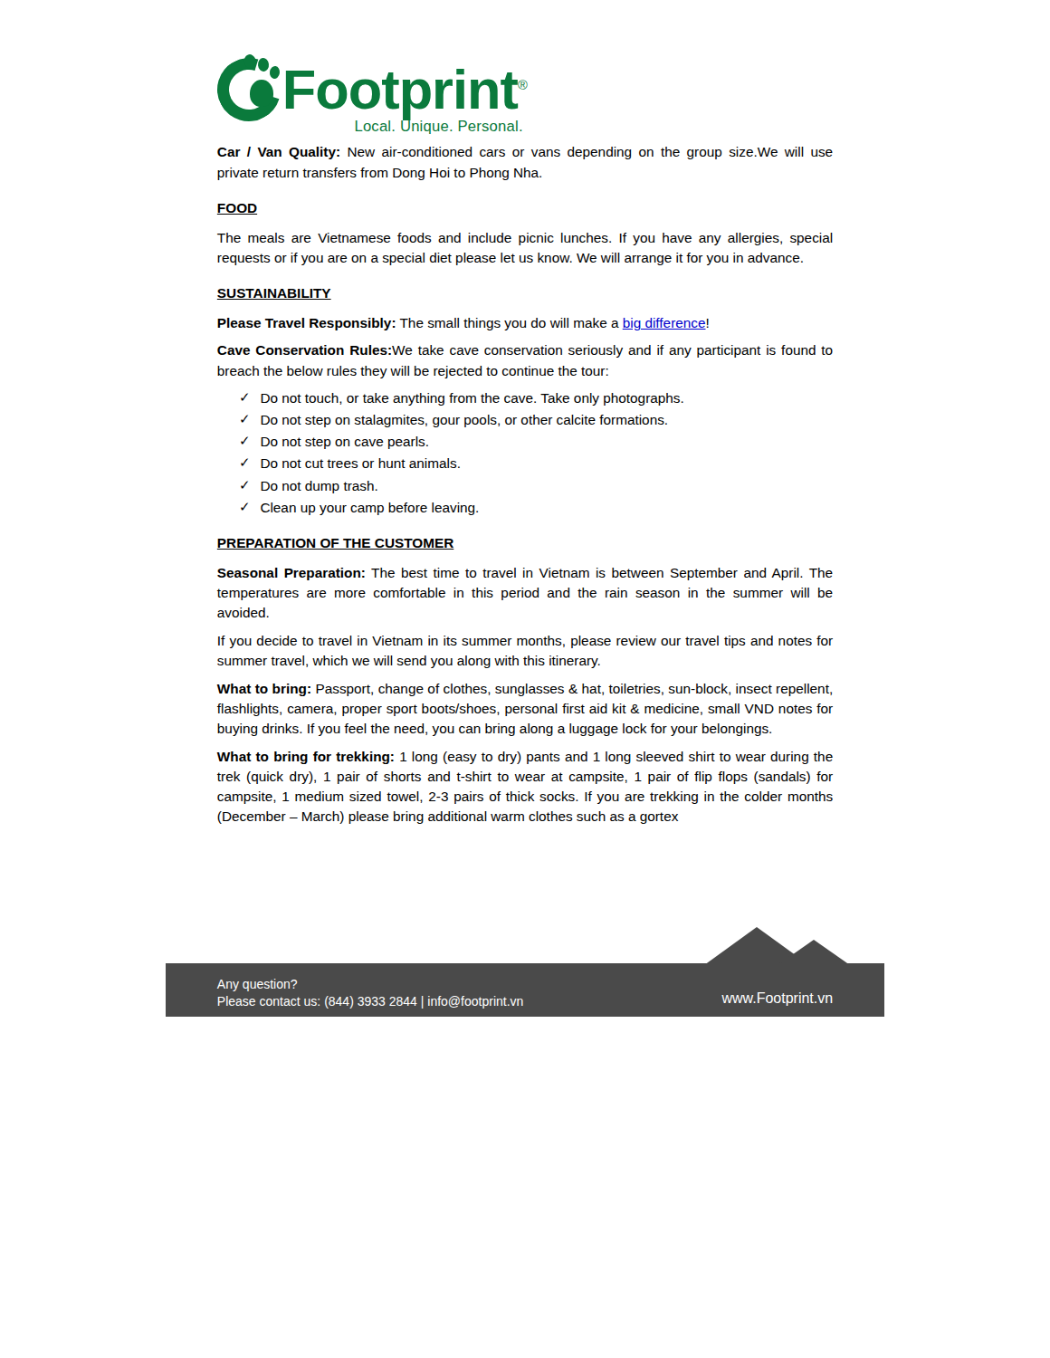Footprint®
Local. Unique. Personal.
Car / Van Quality: New air-conditioned cars or vans depending on the group size.We will use private return transfers from Dong Hoi to Phong Nha.
FOOD
The meals are Vietnamese foods and include picnic lunches. If you have any allergies, special requests or if you are on a special diet please let us know. We will arrange it for you in advance.
SUSTAINABILITY
Please Travel Responsibly: The small things you do will make a big difference!
Cave Conservation Rules: We take cave conservation seriously and if any participant is found to breach the below rules they will be rejected to continue the tour:
Do not touch, or take anything from the cave. Take only photographs.
Do not step on stalagmites, gour pools, or other calcite formations.
Do not step on cave pearls.
Do not cut trees or hunt animals.
Do not dump trash.
Clean up your camp before leaving.
PREPARATION OF THE CUSTOMER
Seasonal Preparation: The best time to travel in Vietnam is between September and April. The temperatures are more comfortable in this period and the rain season in the summer will be avoided.
If you decide to travel in Vietnam in its summer months, please review our travel tips and notes for summer travel, which we will send you along with this itinerary.
What to bring: Passport, change of clothes, sunglasses & hat, toiletries, sun-block, insect repellent, flashlights, camera, proper sport boots/shoes, personal first aid kit & medicine, small VND notes for buying drinks. If you feel the need, you can bring along a luggage lock for your belongings.
What to bring for trekking: 1 long (easy to dry) pants and 1 long sleeved shirt to wear during the trek (quick dry), 1 pair of shorts and t-shirt to wear at campsite, 1 pair of flip flops (sandals) for campsite, 1 medium sized towel, 2-3 pairs of thick socks. If you are trekking in the colder months (December – March) please bring additional warm clothes such as a gortex
Any question?
Please contact us: (844) 3933 2844 | info@footprint.vn
www.Footprint.vn